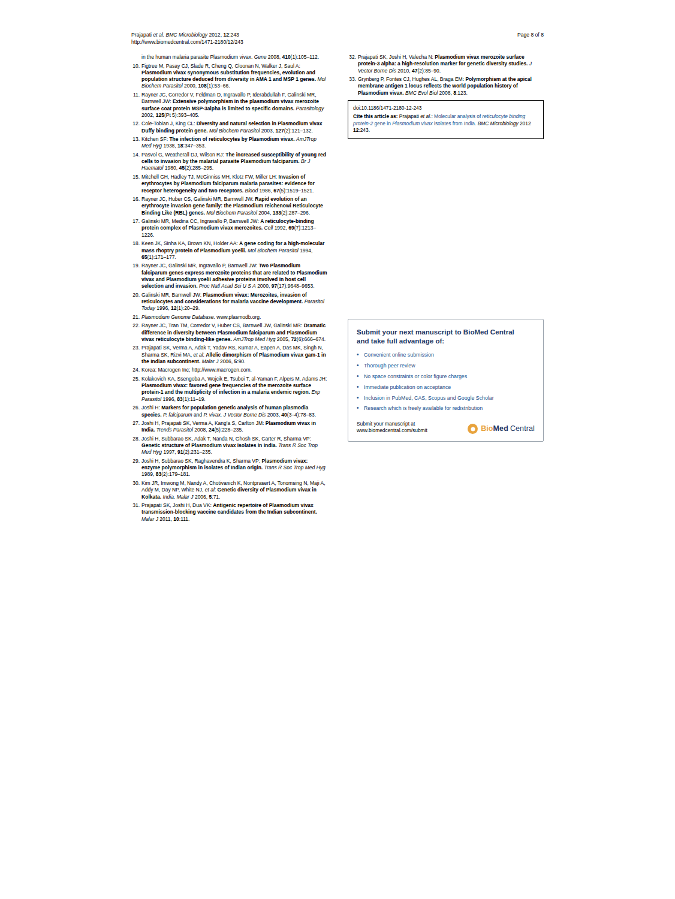Prajapati et al. BMC Microbiology 2012, 12:243
http://www.biomedcentral.com/1471-2180/12/243
Page 8 of 8
in the human malaria parasite Plasmodium vivax. Gene 2008, 410(1):105–112.
10. Figtree M, Pasay CJ, Slade R, Cheng Q, Cloonan N, Walker J, Saul A: Plasmodium vivax synonymous substitution frequencies, evolution and population structure deduced from diversity in AMA 1 and MSP 1 genes. Mol Biochem Parasitol 2000, 108(1):53–66.
11. Rayner JC, Corredor V, Feldman D, Ingravallo P, Iderabdullah F, Galinski MR, Barnwell JW: Extensive polymorphism in the plasmodium vivax merozoite surface coat protein MSP-3alpha is limited to specific domains. Parasitology 2002, 125(Pt 5):393–405.
12. Cole-Tobian J, King CL: Diversity and natural selection in Plasmodium vivax Duffy binding protein gene. Mol Biochem Parasitol 2003, 127(2):121–132.
13. Kitchen SF: The infection of reticulocytes by Plasmodium vivax. AmJTrop Med Hyg 1938, 18:347–353.
14. Pasvol G, Weatherall DJ, Wilson RJ: The increased susceptibility of young red cells to invasion by the malarial parasite Plasmodium falciparum. Br J Haematol 1980, 45(2):285–295.
15. Mitchell GH, Hadley TJ, McGinniss MH, Klotz FW, Miller LH: Invasion of erythrocytes by Plasmodium falciparum malaria parasites: evidence for receptor heterogeneity and two receptors. Blood 1986, 67(5):1519–1521.
16. Rayner JC, Huber CS, Galinski MR, Barnwell JW: Rapid evolution of an erythrocyte invasion gene family: the Plasmodium reichenowi Reticulocyte Binding Like (RBL) genes. Mol Biochem Parasitol 2004, 133(2):287–296.
17. Galinski MR, Medina CC, Ingravallo P, Barnwell JW: A reticulocyte-binding protein complex of Plasmodium vivax merozoites. Cell 1992, 69(7):1213–1226.
18. Keen JK, Sinha KA, Brown KN, Holder AA: A gene coding for a high-molecular mass rhoptry protein of Plasmodium yoelii. Mol Biochem Parasitol 1994, 65(1):171–177.
19. Rayner JC, Galinski MR, Ingravallo P, Barnwell JW: Two Plasmodium falciparum genes express merozoite proteins that are related to Plasmodium vivax and Plasmodium yoelii adhesive proteins involved in host cell selection and invasion. Proc Natl Acad Sci U S A 2000, 97(17):9648–9653.
20. Galinski MR, Barnwell JW: Plasmodium vivax: Merozoites, invasion of reticulocytes and considerations for malaria vaccine development. Parasitol Today 1996, 12(1):20–29.
21. Plasmodium Genome Database. www.plasmodb.org.
22. Rayner JC, Tran TM, Corredor V, Huber CS, Barnwell JW, Galinski MR: Dramatic difference in diversity between Plasmodium falciparum and Plasmodium vivax reticulocyte binding-like genes. AmJTrop Med Hyg 2005, 72(6):666–674.
23. Prajapati SK, Verma A, Adak T, Yadav RS, Kumar A, Eapen A, Das MK, Singh N, Sharma SK, Rizvi MA, et al: Allelic dimorphism of Plasmodium vivax gam-1 in the Indian subcontinent. Malar J 2006, 5:90.
24. Korea: Macrogen Inc; http://www.macrogen.com.
25. Kolakovich KA, Ssengoba A, Wojcik E, Tsuboi T, al-Yaman F, Alpers M, Adams JH: Plasmodium vivax: favored gene frequencies of the merozoite surface protein-1 and the multiplicity of infection in a malaria endemic region. Exp Parasitol 1996, 83(1):11–19.
26. Joshi H: Markers for population genetic analysis of human plasmodia species. P. falciparum and P. vivax. J Vector Borne Dis 2003, 40(3–4):78–83.
27. Joshi H, Prajapati SK, Verma A, Kang'a S, Carlton JM: Plasmodium vivax in India. Trends Parasitol 2008, 24(5):228–235.
28. Joshi H, Subbarao SK, Adak T, Nanda N, Ghosh SK, Carter R, Sharma VP: Genetic structure of Plasmodium vivax isolates in India. Trans R Soc Trop Med Hyg 1997, 91(2):231–235.
29. Joshi H, Subbarao SK, Raghavendra K, Sharma VP: Plasmodium vivax: enzyme polymorphism in isolates of Indian origin. Trans R Soc Trop Med Hyg 1989, 83(2):179–181.
30. Kim JR, Imwong M, Nandy A, Chotivanich K, Nontprasert A, Tonomsing N, Maji A, Addy M, Day NP, White NJ, et al: Genetic diversity of Plasmodium vivax in Kolkata. India. Malar J 2006, 5:71.
31. Prajapati SK, Joshi H, Dua VK: Antigenic repertoire of Plasmodium vivax transmission-blocking vaccine candidates from the Indian subcontinent. Malar J 2011, 10:111.
32. Prajapati SK, Joshi H, Valecha N: Plasmodium vivax merozoite surface protein-3 alpha: a high-resolution marker for genetic diversity studies. J Vector Borne Dis 2010, 47(2):85–90.
33. Grynberg P, Fontes CJ, Hughes AL, Braga EM: Polymorphism at the apical membrane antigen 1 locus reflects the world population history of Plasmodium vivax. BMC Evol Biol 2008, 8:123.
doi:10.1186/1471-2180-12-243
Cite this article as: Prajapati et al.: Molecular analysis of reticulocyte binding protein-2 gene in Plasmodium vivax isolates from India. BMC Microbiology 2012 12:243.
Submit your next manuscript to BioMed Central
and take full advantage of:
Convenient online submission
Thorough peer review
No space constraints or color figure charges
Immediate publication on acceptance
Inclusion in PubMed, CAS, Scopus and Google Scholar
Research which is freely available for redistribution
Submit your manuscript at
www.biomedcentral.com/submit
Bio Med Central